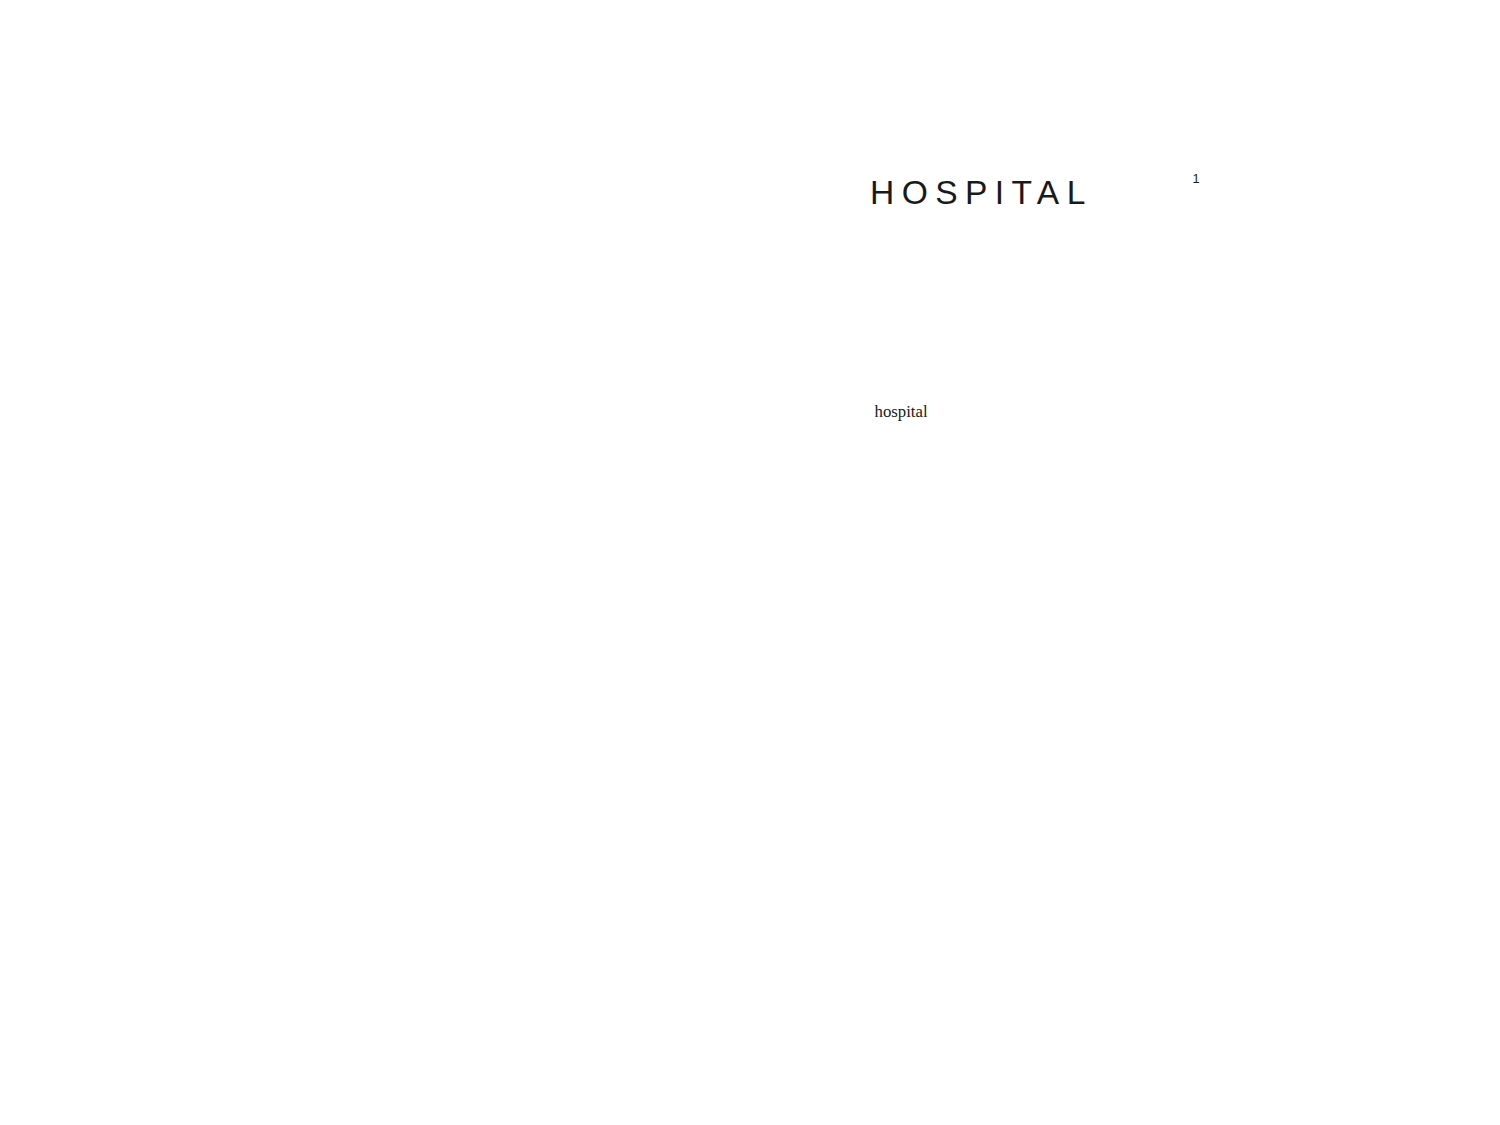HOSPITAL
1
hospital